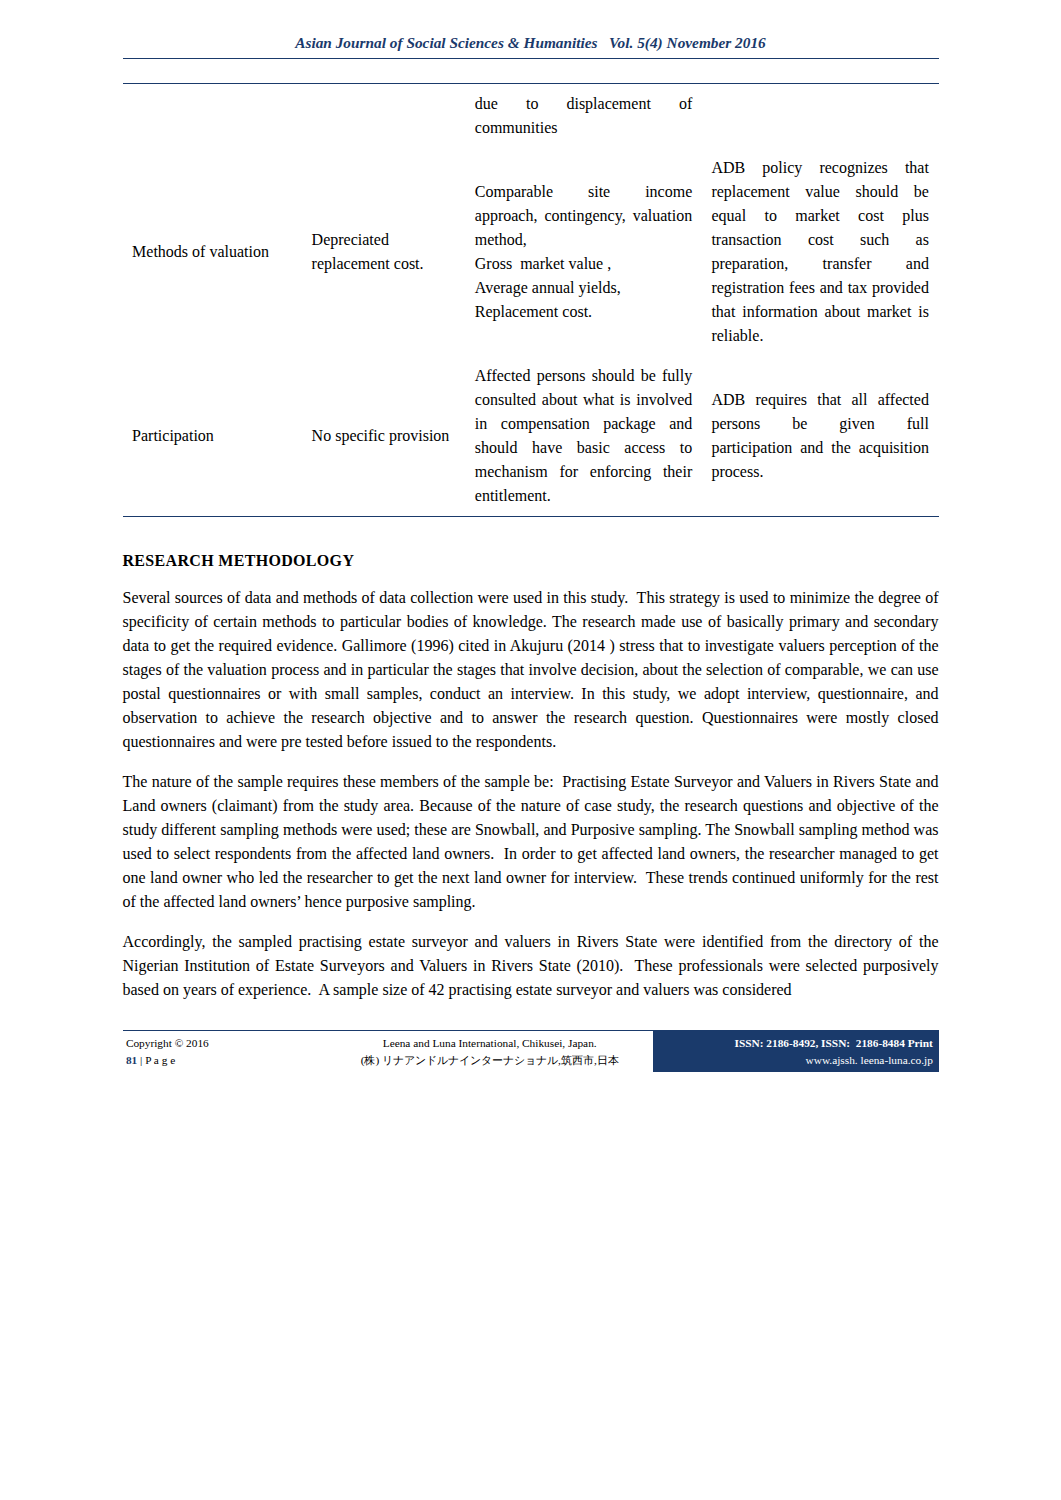Asian Journal of Social Sciences & Humanities Vol. 5(4) November 2016
| | | due to displacement of communities | |
| Methods of valuation | Depreciated replacement cost. | Comparable site income approach, contingency, valuation method, Gross market value , Average annual yields, Replacement cost. | ADB policy recognizes that replacement value should be equal to market cost plus transaction cost such as preparation, transfer and registration fees and tax provided that information about market is reliable. |
| Participation | No specific provision | Affected persons should be fully consulted about what is involved in compensation package and should have basic access to mechanism for enforcing their entitlement. | ADB requires that all affected persons be given full participation and the acquisition process. |
RESEARCH METHODOLOGY
Several sources of data and methods of data collection were used in this study. This strategy is used to minimize the degree of specificity of certain methods to particular bodies of knowledge. The research made use of basically primary and secondary data to get the required evidence. Gallimore (1996) cited in Akujuru (2014 ) stress that to investigate valuers perception of the stages of the valuation process and in particular the stages that involve decision, about the selection of comparable, we can use postal questionnaires or with small samples, conduct an interview. In this study, we adopt interview, questionnaire, and observation to achieve the research objective and to answer the research question. Questionnaires were mostly closed questionnaires and were pre tested before issued to the respondents.
The nature of the sample requires these members of the sample be: Practising Estate Surveyor and Valuers in Rivers State and Land owners (claimant) from the study area. Because of the nature of case study, the research questions and objective of the study different sampling methods were used; these are Snowball, and Purposive sampling. The Snowball sampling method was used to select respondents from the affected land owners. In order to get affected land owners, the researcher managed to get one land owner who led the researcher to get the next land owner for interview. These trends continued uniformly for the rest of the affected land owners’ hence purposive sampling.
Accordingly, the sampled practising estate surveyor and valuers in Rivers State were identified from the directory of the Nigerian Institution of Estate Surveyors and Valuers in Rivers State (2010). These professionals were selected purposively based on years of experience. A sample size of 42 practising estate surveyor and valuers was considered
| Copyright © 2016 81 / P a g e | Leena and Luna International, Chikusei, Japan. (株) リナアンドルナインターナショナル,筑西市,日本 | ISSN: 2186-8492, ISSN: 2186-8484 Print www.ajssh. leena-luna.co.jp |